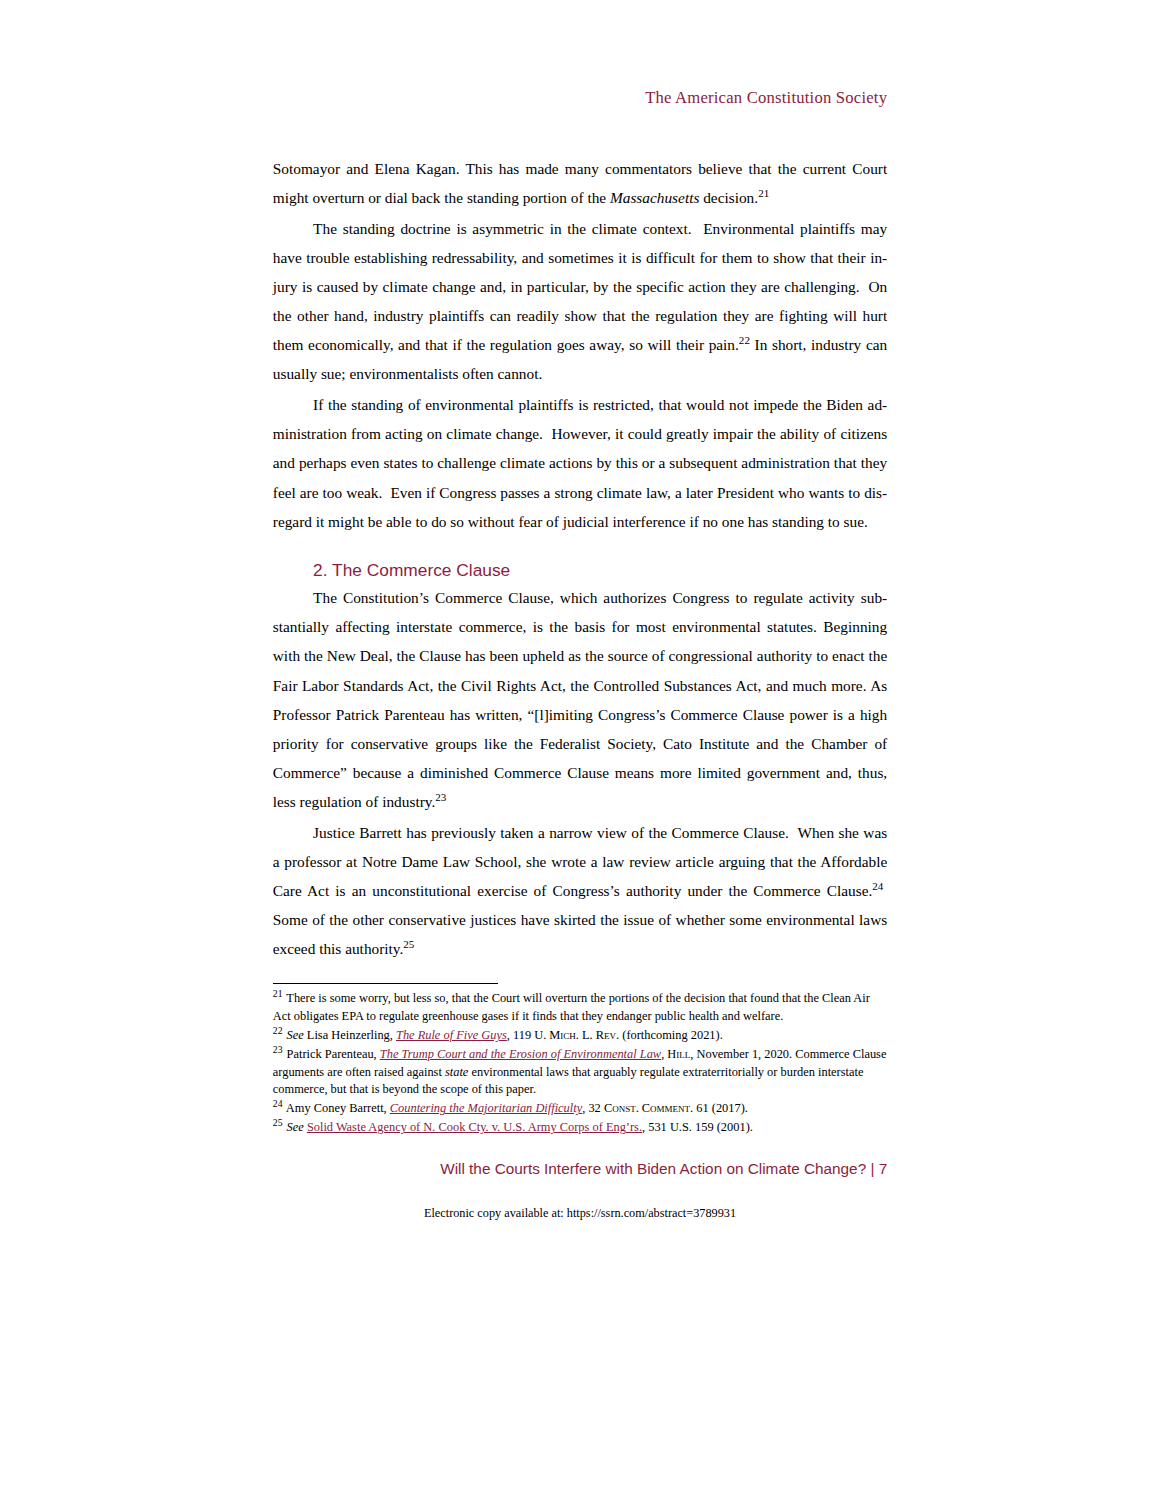The American Constitution Society
Sotomayor and Elena Kagan. This has made many commentators believe that the current Court might overturn or dial back the standing portion of the Massachusetts decision.21
The standing doctrine is asymmetric in the climate context. Environmental plaintiffs may have trouble establishing redressability, and sometimes it is difficult for them to show that their injury is caused by climate change and, in particular, by the specific action they are challenging. On the other hand, industry plaintiffs can readily show that the regulation they are fighting will hurt them economically, and that if the regulation goes away, so will their pain.22 In short, industry can usually sue; environmentalists often cannot.
If the standing of environmental plaintiffs is restricted, that would not impede the Biden administration from acting on climate change. However, it could greatly impair the ability of citizens and perhaps even states to challenge climate actions by this or a subsequent administration that they feel are too weak. Even if Congress passes a strong climate law, a later President who wants to disregard it might be able to do so without fear of judicial interference if no one has standing to sue.
2. The Commerce Clause
The Constitution’s Commerce Clause, which authorizes Congress to regulate activity substantially affecting interstate commerce, is the basis for most environmental statutes. Beginning with the New Deal, the Clause has been upheld as the source of congressional authority to enact the Fair Labor Standards Act, the Civil Rights Act, the Controlled Substances Act, and much more. As Professor Patrick Parenteau has written, “[l]imiting Congress’s Commerce Clause power is a high priority for conservative groups like the Federalist Society, Cato Institute and the Chamber of Commerce” because a diminished Commerce Clause means more limited government and, thus, less regulation of industry.23
Justice Barrett has previously taken a narrow view of the Commerce Clause. When she was a professor at Notre Dame Law School, she wrote a law review article arguing that the Affordable Care Act is an unconstitutional exercise of Congress’s authority under the Commerce Clause.24 Some of the other conservative justices have skirted the issue of whether some environmental laws exceed this authority.25
21 There is some worry, but less so, that the Court will overturn the portions of the decision that found that the Clean Air Act obligates EPA to regulate greenhouse gases if it finds that they endanger public health and welfare.
22 See Lisa Heinzerling, The Rule of Five Guys, 119 U. Mich. L. Rev. (forthcoming 2021).
23 Patrick Parenteau, The Trump Court and the Erosion of Environmental Law, Hill, November 1, 2020. Commerce Clause arguments are often raised against state environmental laws that arguably regulate extraterritorially or burden interstate commerce, but that is beyond the scope of this paper.
24 Amy Coney Barrett, Countering the Majoritarian Difficulty, 32 Const. Comment. 61 (2017).
25 See Solid Waste Agency of N. Cook Cty. v. U.S. Army Corps of Eng’rs., 531 U.S. 159 (2001).
Will the Courts Interfere with Biden Action on Climate Change? | 7
Electronic copy available at: https://ssrn.com/abstract=3789931